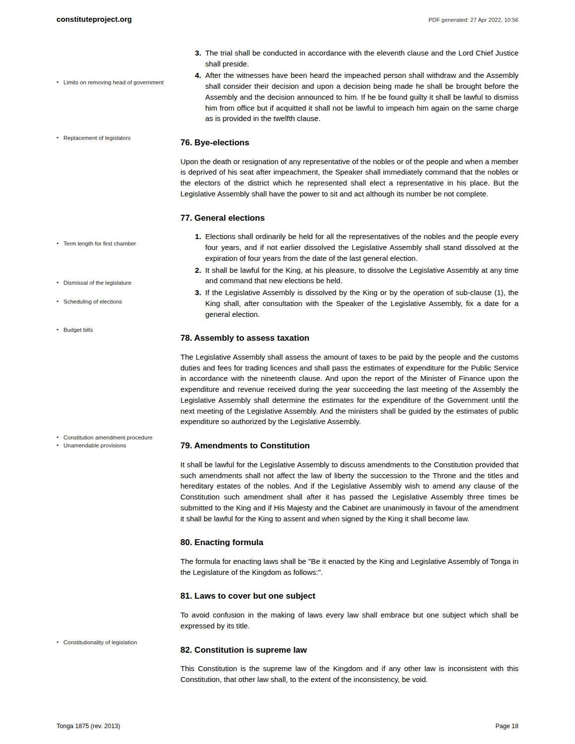constituteproject.org
PDF generated: 27 Apr 2022, 10:56
Limits on removing head of government
Replacement of legislators
Term length for first chamber
Dismissal of the legislature
Scheduling of elections
Budget bills
Constitution amendment procedure
Unamendable provisions
Constitutionality of legislation
The trial shall be conducted in accordance with the eleventh clause and the Lord Chief Justice shall preside.
After the witnesses have been heard the impeached person shall withdraw and the Assembly shall consider their decision and upon a decision being made he shall be brought before the Assembly and the decision announced to him. If he be found guilty it shall be lawful to dismiss him from office but if acquitted it shall not be lawful to impeach him again on the same charge as is provided in the twelfth clause.
76. Bye-elections
Upon the death or resignation of any representative of the nobles or of the people and when a member is deprived of his seat after impeachment, the Speaker shall immediately command that the nobles or the electors of the district which he represented shall elect a representative in his place. But the Legislative Assembly shall have the power to sit and act although its number be not complete.
77. General elections
Elections shall ordinarily be held for all the representatives of the nobles and the people every four years, and if not earlier dissolved the Legislative Assembly shall stand dissolved at the expiration of four years from the date of the last general election.
It shall be lawful for the King, at his pleasure, to dissolve the Legislative Assembly at any time and command that new elections be held.
If the Legislative Assembly is dissolved by the King or by the operation of sub-clause (1), the King shall, after consultation with the Speaker of the Legislative Assembly, fix a date for a general election.
78. Assembly to assess taxation
The Legislative Assembly shall assess the amount of taxes to be paid by the people and the customs duties and fees for trading licences and shall pass the estimates of expenditure for the Public Service in accordance with the nineteenth clause. And upon the report of the Minister of Finance upon the expenditure and revenue received during the year succeeding the last meeting of the Assembly the Legislative Assembly shall determine the estimates for the expenditure of the Government until the next meeting of the Legislative Assembly. And the ministers shall be guided by the estimates of public expenditure so authorized by the Legislative Assembly.
79. Amendments to Constitution
It shall be lawful for the Legislative Assembly to discuss amendments to the Constitution provided that such amendments shall not affect the law of liberty the succession to the Throne and the titles and hereditary estates of the nobles. And if the Legislative Assembly wish to amend any clause of the Constitution such amendment shall after it has passed the Legislative Assembly three times be submitted to the King and if His Majesty and the Cabinet are unanimously in favour of the amendment it shall be lawful for the King to assent and when signed by the King it shall become law.
80. Enacting formula
The formula for enacting laws shall be "Be it enacted by the King and Legislative Assembly of Tonga in the Legislature of the Kingdom as follows:".
81. Laws to cover but one subject
To avoid confusion in the making of laws every law shall embrace but one subject which shall be expressed by its title.
82. Constitution is supreme law
This Constitution is the supreme law of the Kingdom and if any other law is inconsistent with this Constitution, that other law shall, to the extent of the inconsistency, be void.
Tonga 1875 (rev. 2013)
Page 18